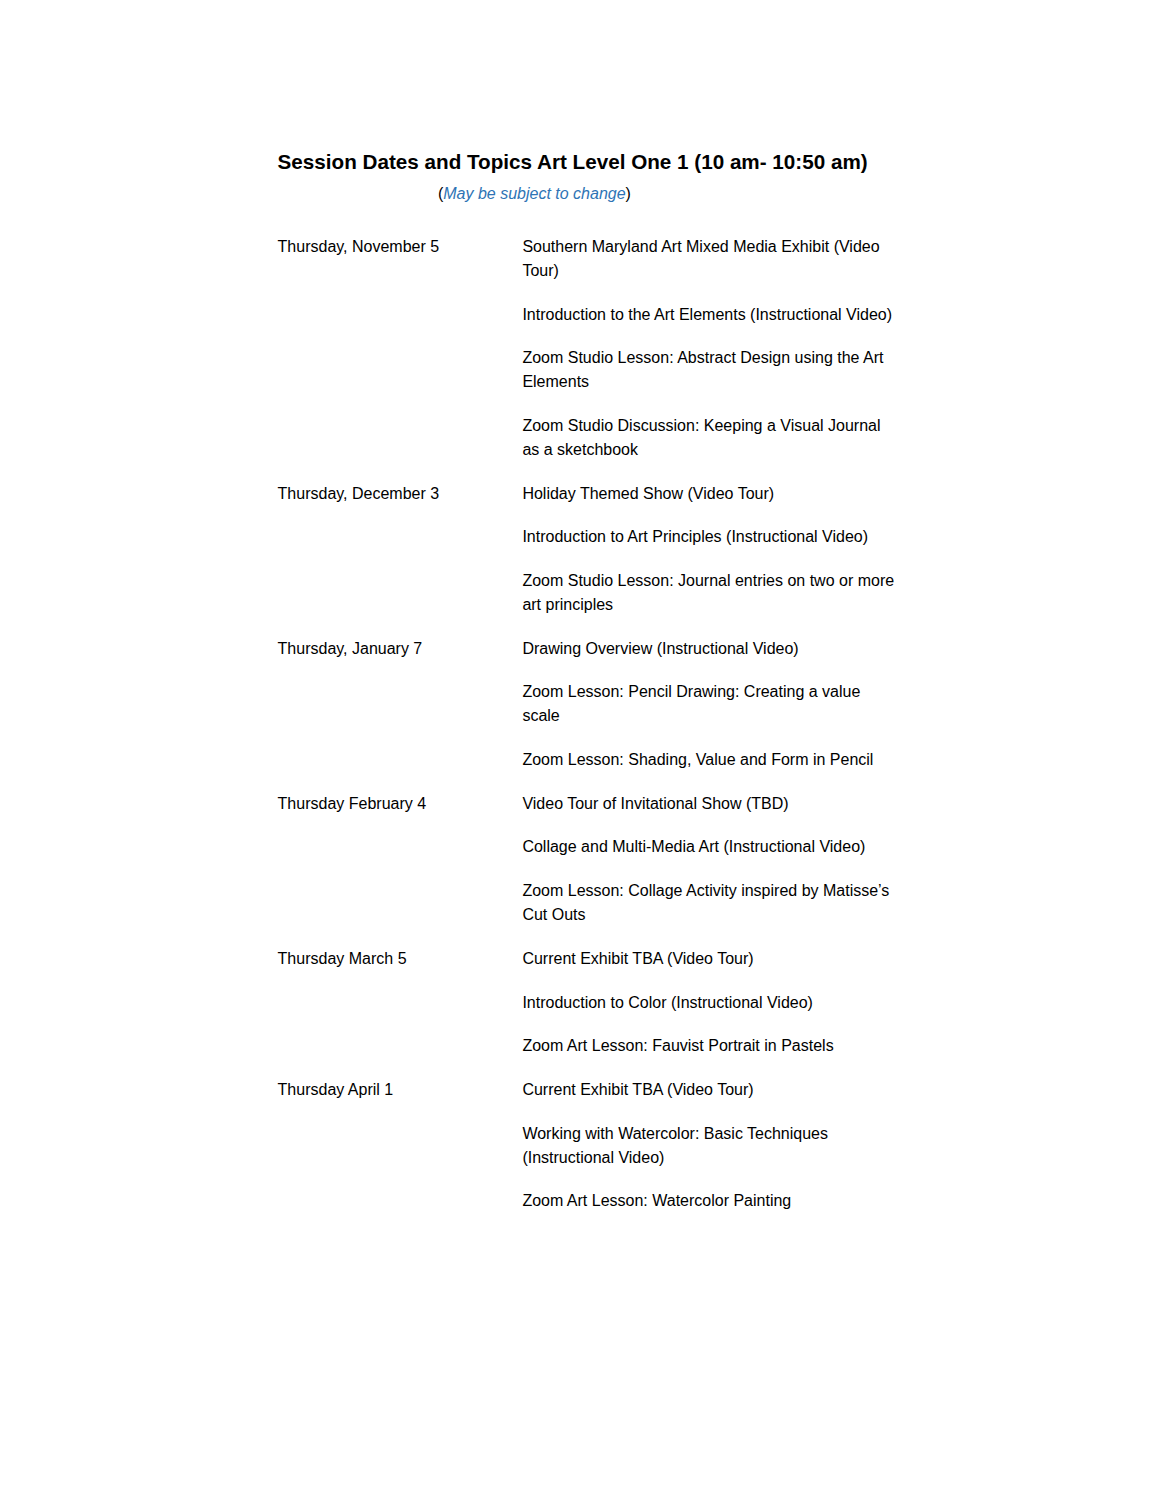Session Dates and Topics Art Level One 1 (10 am- 10:50 am)
(May be subject to change)
| Thursday, November 5 | Southern Maryland Art Mixed Media Exhibit (Video Tour) Introduction to the Art Elements (Instructional Video) Zoom Studio Lesson: Abstract Design using the Art Elements Zoom Studio Discussion: Keeping a Visual Journal as a sketchbook |
| Thursday, December 3 | Holiday Themed Show (Video Tour) Introduction to Art Principles (Instructional Video) Zoom Studio Lesson: Journal entries on two or more art principles |
| Thursday, January 7 | Drawing Overview (Instructional Video) Zoom Lesson: Pencil Drawing: Creating a value scale Zoom Lesson: Shading, Value and Form in Pencil |
| Thursday February 4 | Video Tour of Invitational Show (TBD) Collage and Multi-Media Art (Instructional Video) Zoom Lesson: Collage Activity inspired by Matisse’s Cut Outs |
| Thursday March 5 | Current Exhibit TBA (Video Tour) Introduction to Color (Instructional Video) Zoom Art Lesson: Fauvist Portrait in Pastels |
| Thursday April 1 | Current Exhibit TBA (Video Tour) Working with Watercolor: Basic Techniques (Instructional Video) Zoom Art Lesson: Watercolor Painting |